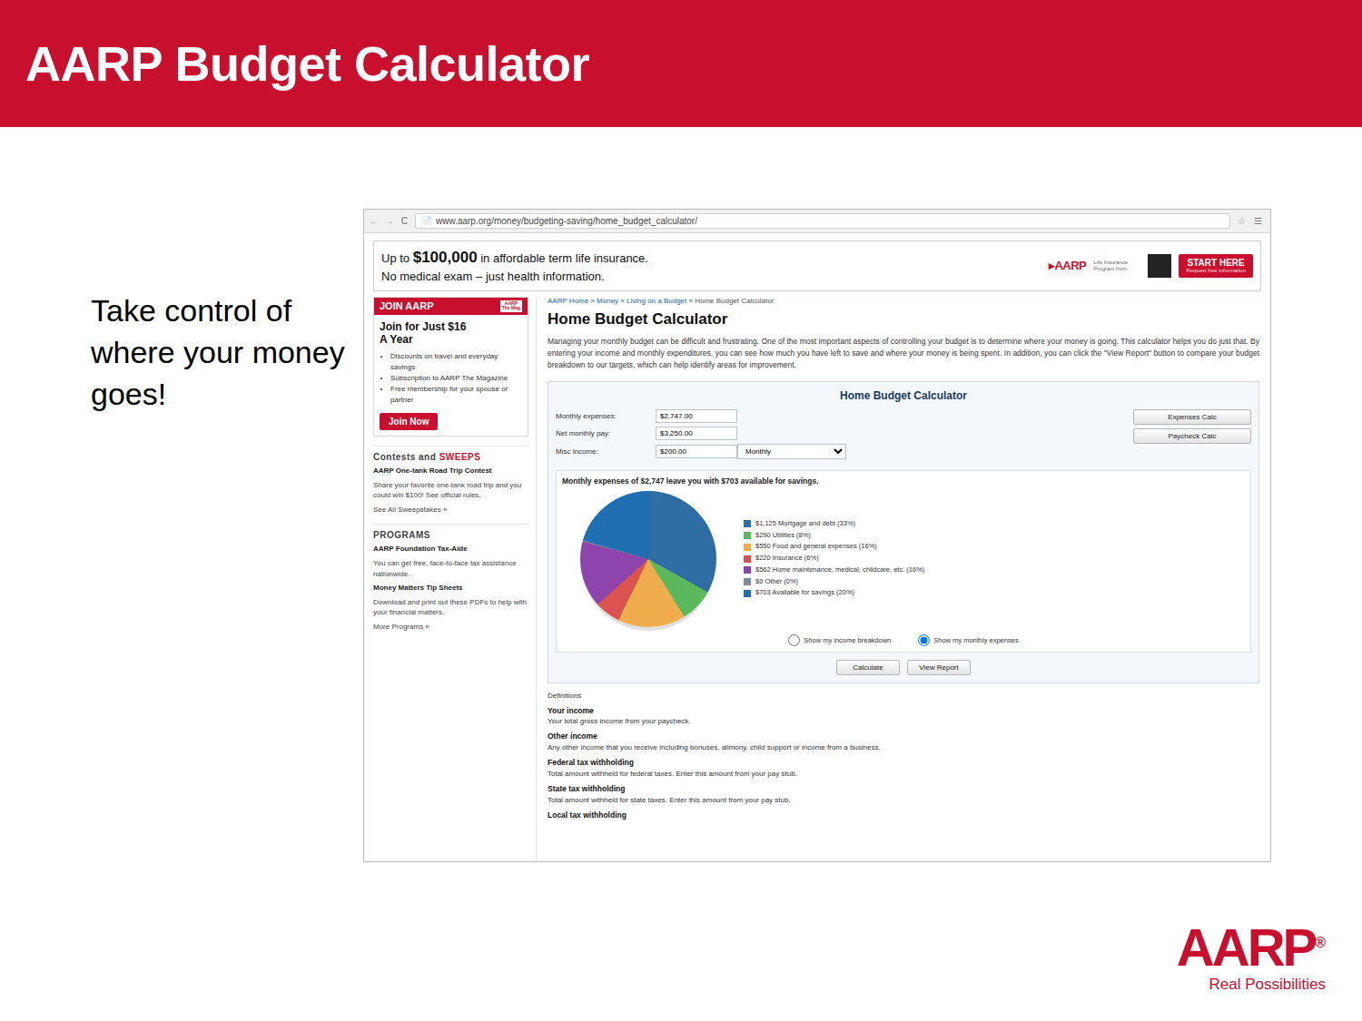AARP Budget Calculator
Take control of where your money goes!
← → C 📄www.aarp.org/money/budgeting-saving/home_budget_calculator/ ☆ ☰
Up to $100,000 in affordable term life insurance.
No medical exam – just health information.
▸AARP Life Insurance
Program from START HERERequest free information
JOIN AARP AARP
The Mag
Join for Just $16
A Year
Discounts on travel and everyday savings
Subscription to AARP The Magazine
Free membership for your spouse or partner
Join Now
Contests and SWEEPS
AARP One-tank Road Trip Contest
Share your favorite one-tank road trip and you could win $100! See official rules.
See All Sweepstakes »
PROGRAMS
AARP Foundation Tax-Aide
You can get free, face-to-face tax assistance nationwide.
Money Matters Tip Sheets
Download and print out these PDFs to help with your financial matters.
More Programs »
AARP Home » Money » Living on a Budget » Home Budget Calculator
Home Budget Calculator
Managing your monthly budget can be difficult and frustrating. One of the most important aspects of controlling your budget is to determine where your money is going. This calculator helps you do just that. By entering your income and monthly expenditures, you can see how much you have left to save and where your money is being spent. In addition, you can click the "View Report" button to compare your budget breakdown to our targets, which can help identify areas for improvement.
Home Budget Calculator
Monthly expenses:
Net monthly pay:
Misc income: Monthly Weekly Annually
Expenses Calc Paycheck Calc
Monthly expenses of $2,747 leave you with $703 available for savings.
$1,125 Mortgage and debt (33%)
$290 Utilities (8%)
$550 Food and general expenses (16%)
$220 Insurance (6%)
$562 Home maintenance, medical, childcare, etc. (16%)
$0 Other (0%)
$703 Available for savings (20%)
Show my income breakdown Show my monthly expenses
Calculate View Report
Definitions
Your income
Your total gross income from your paycheck.
Other income
Any other income that you receive including bonuses, alimony, child support or income from a business.
Federal tax withholding
Total amount withheld for federal taxes. Enter this amount from your pay stub.
State tax withholding
Total amount withheld for state taxes. Enter this amount from your pay stub.
Local tax withholding
AARP®
Real Possibilities